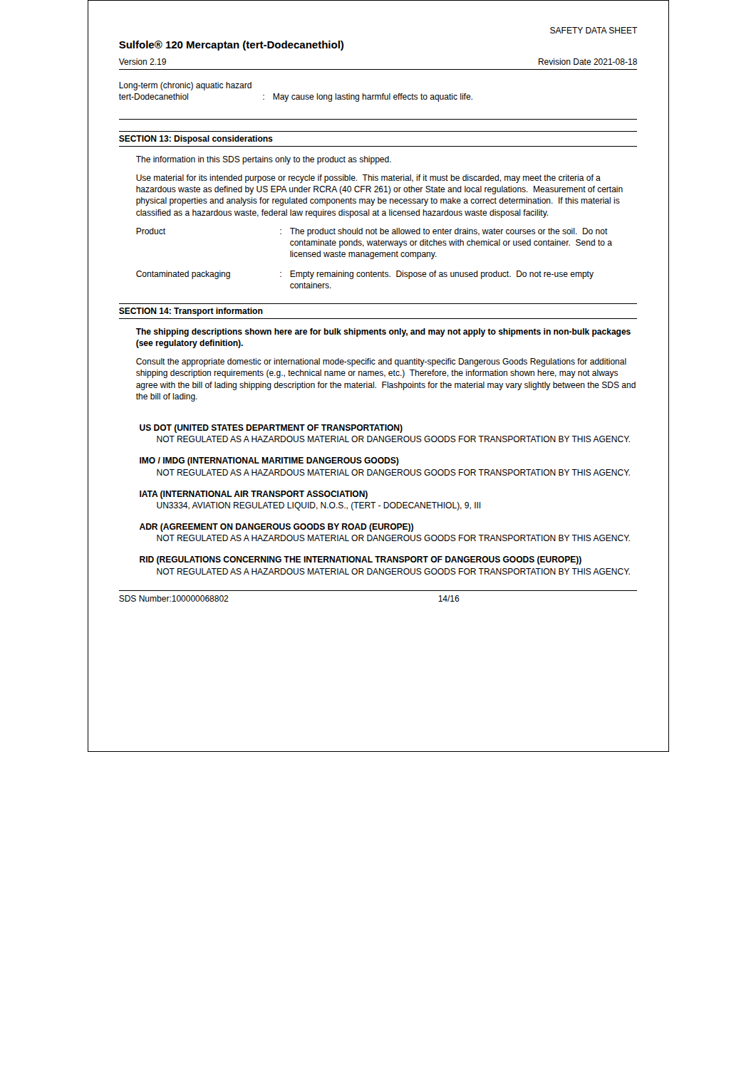SAFETY DATA SHEET
Sulfole® 120 Mercaptan (tert-Dodecanethiol)
Version 2.19 Revision Date 2021-08-18
Long-term (chronic) aquatic hazard
tert-Dodecanethiol
:
May cause long lasting harmful effects to aquatic life.
SECTION 13: Disposal considerations
The information in this SDS pertains only to the product as shipped.
Use material for its intended purpose or recycle if possible. This material, if it must be discarded, may meet the criteria of a hazardous waste as defined by US EPA under RCRA (40 CFR 261) or other State and local regulations. Measurement of certain physical properties and analysis for regulated components may be necessary to make a correct determination. If this material is classified as a hazardous waste, federal law requires disposal at a licensed hazardous waste disposal facility.
Product
:
The product should not be allowed to enter drains, water courses or the soil. Do not contaminate ponds, waterways or ditches with chemical or used container. Send to a licensed waste management company.
Contaminated packaging
:
Empty remaining contents. Dispose of as unused product. Do not re-use empty containers.
SECTION 14: Transport information
The shipping descriptions shown here are for bulk shipments only, and may not apply to shipments in non-bulk packages (see regulatory definition).
Consult the appropriate domestic or international mode-specific and quantity-specific Dangerous Goods Regulations for additional shipping description requirements (e.g., technical name or names, etc.) Therefore, the information shown here, may not always agree with the bill of lading shipping description for the material. Flashpoints for the material may vary slightly between the SDS and the bill of lading.
US DOT (UNITED STATES DEPARTMENT OF TRANSPORTATION)
NOT REGULATED AS A HAZARDOUS MATERIAL OR DANGEROUS GOODS FOR TRANSPORTATION BY THIS AGENCY.
IMO / IMDG (INTERNATIONAL MARITIME DANGEROUS GOODS)
NOT REGULATED AS A HAZARDOUS MATERIAL OR DANGEROUS GOODS FOR TRANSPORTATION BY THIS AGENCY.
IATA (INTERNATIONAL AIR TRANSPORT ASSOCIATION)
UN3334, AVIATION REGULATED LIQUID, N.O.S., (TERT - DODECANETHIOL), 9, III
ADR (AGREEMENT ON DANGEROUS GOODS BY ROAD (EUROPE))
NOT REGULATED AS A HAZARDOUS MATERIAL OR DANGEROUS GOODS FOR TRANSPORTATION BY THIS AGENCY.
RID (REGULATIONS CONCERNING THE INTERNATIONAL TRANSPORT OF DANGEROUS GOODS (EUROPE))
NOT REGULATED AS A HAZARDOUS MATERIAL OR DANGEROUS GOODS FOR TRANSPORTATION BY THIS AGENCY.
SDS Number:100000068802 14/16